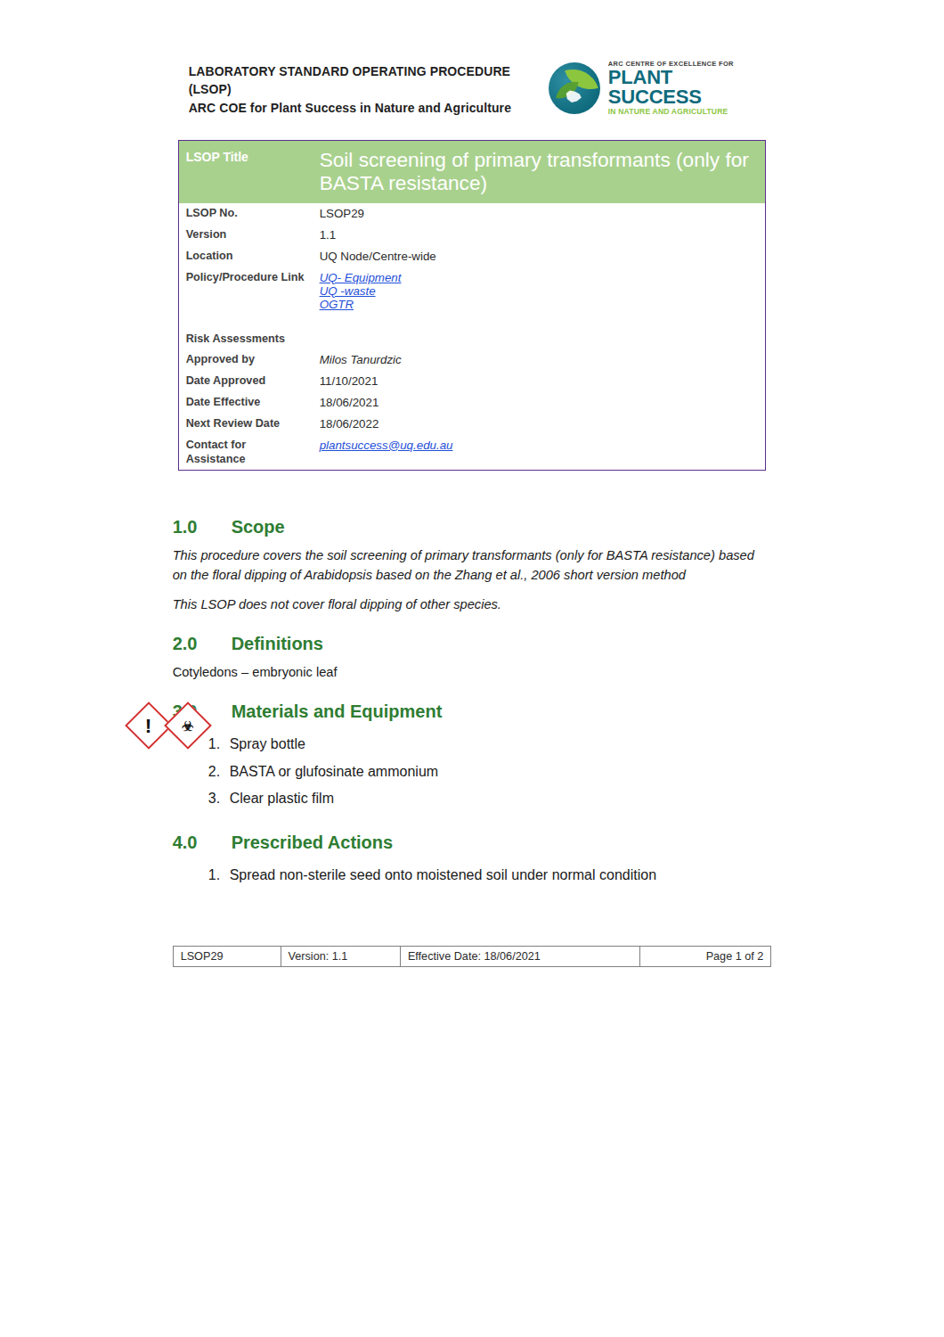LABORATORY STANDARD OPERATING PROCEDURE (LSOP)
ARC COE for Plant Success in Nature and Agriculture
ARC CENTRE OF EXCELLENCE FOR
PLANT SUCCESS
IN NATURE AND AGRICULTURE
| LSOP Title | Soil screening of primary transformants (only for BASTA resistance) |
| LSOP No. | LSOP29 |
| Version | 1.1 |
| Location | UQ Node/Centre-wide |
| Policy/Procedure Link | UQ- Equipment UQ -waste OGTR |
| Risk Assessments | |
| Approved by | Milos Tanurdzic |
| Date Approved | 11/10/2021 |
| Date Effective | 18/06/2021 |
| Next Review Date | 18/06/2022 |
| Contact for Assistance | plantsuccess@uq.edu.au |
1.0 Scope
This procedure covers the soil screening of primary transformants (only for BASTA resistance) based on the floral dipping of Arabidopsis based on the Zhang et al., 2006 short version method
This LSOP does not cover floral dipping of other species.
2.0 Definitions
Cotyledons – embryonic leaf
3.0 Materials and Equipment
!
☣
Spray bottle
BASTA or glufosinate ammonium
Clear plastic film
4.0 Prescribed Actions
Spread non-sterile seed onto moistened soil under normal condition
| LSOP29 | Version: 1.1 | Effective Date: 18/06/2021 | Page 1 of 2 |